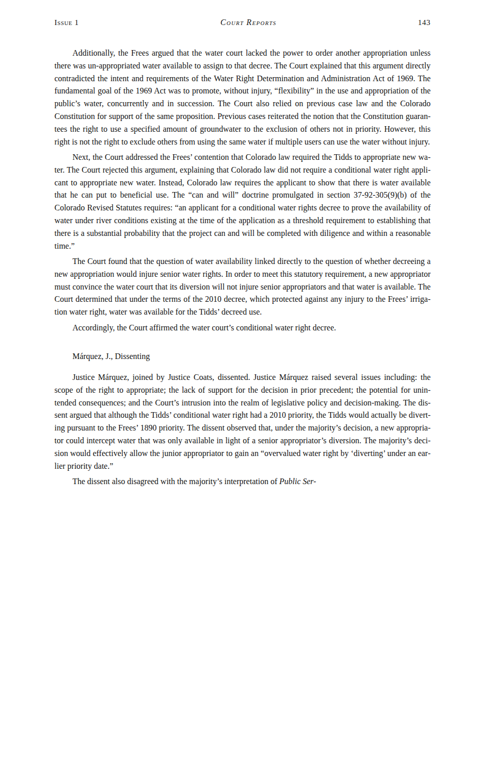Issue 1 Court Reports 143
Additionally, the Frees argued that the water court lacked the power to order another appropriation unless there was un-appropriated water available to assign to that decree. The Court explained that this argument directly contradicted the intent and requirements of the Water Right Determination and Administration Act of 1969. The fundamental goal of the 1969 Act was to promote, without injury, “flexibility” in the use and appropriation of the public’s water, concurrently and in succession. The Court also relied on previous case law and the Colorado Constitution for support of the same proposition. Previous cases reiterated the notion that the Constitution guarantees the right to use a specified amount of groundwater to the exclusion of others not in priority. However, this right is not the right to exclude others from using the same water if multiple users can use the water without injury.
Next, the Court addressed the Frees’ contention that Colorado law required the Tidds to appropriate new water. The Court rejected this argument, explaining that Colorado law did not require a conditional water right applicant to appropriate new water. Instead, Colorado law requires the applicant to show that there is water available that he can put to beneficial use. The “can and will” doctrine promulgated in section 37-92-305(9)(b) of the Colorado Revised Statutes requires: “an applicant for a conditional water rights decree to prove the availability of water under river conditions existing at the time of the application as a threshold requirement to establishing that there is a substantial probability that the project can and will be completed with diligence and within a reasonable time.”
The Court found that the question of water availability linked directly to the question of whether decreeing a new appropriation would injure senior water rights. In order to meet this statutory requirement, a new appropriator must convince the water court that its diversion will not injure senior appropriators and that water is available. The Court determined that under the terms of the 2010 decree, which protected against any injury to the Frees’ irrigation water right, water was available for the Tidds’ decreed use.
Accordingly, the Court affirmed the water court’s conditional water right decree.
Márquez, J., Dissenting
Justice Márquez, joined by Justice Coats, dissented. Justice Márquez raised several issues including: the scope of the right to appropriate; the lack of support for the decision in prior precedent; the potential for unintended consequences; and the Court’s intrusion into the realm of legislative policy and decision-making. The dissent argued that although the Tidds’ conditional water right had a 2010 priority, the Tidds would actually be diverting pursuant to the Frees’ 1890 priority. The dissent observed that, under the majority’s decision, a new appropriator could intercept water that was only available in light of a senior appropriator’s diversion. The majority’s decision would effectively allow the junior appropriator to gain an “overvalued water right by ‘diverting’ under an earlier priority date.”
The dissent also disagreed with the majority’s interpretation of Public Ser-